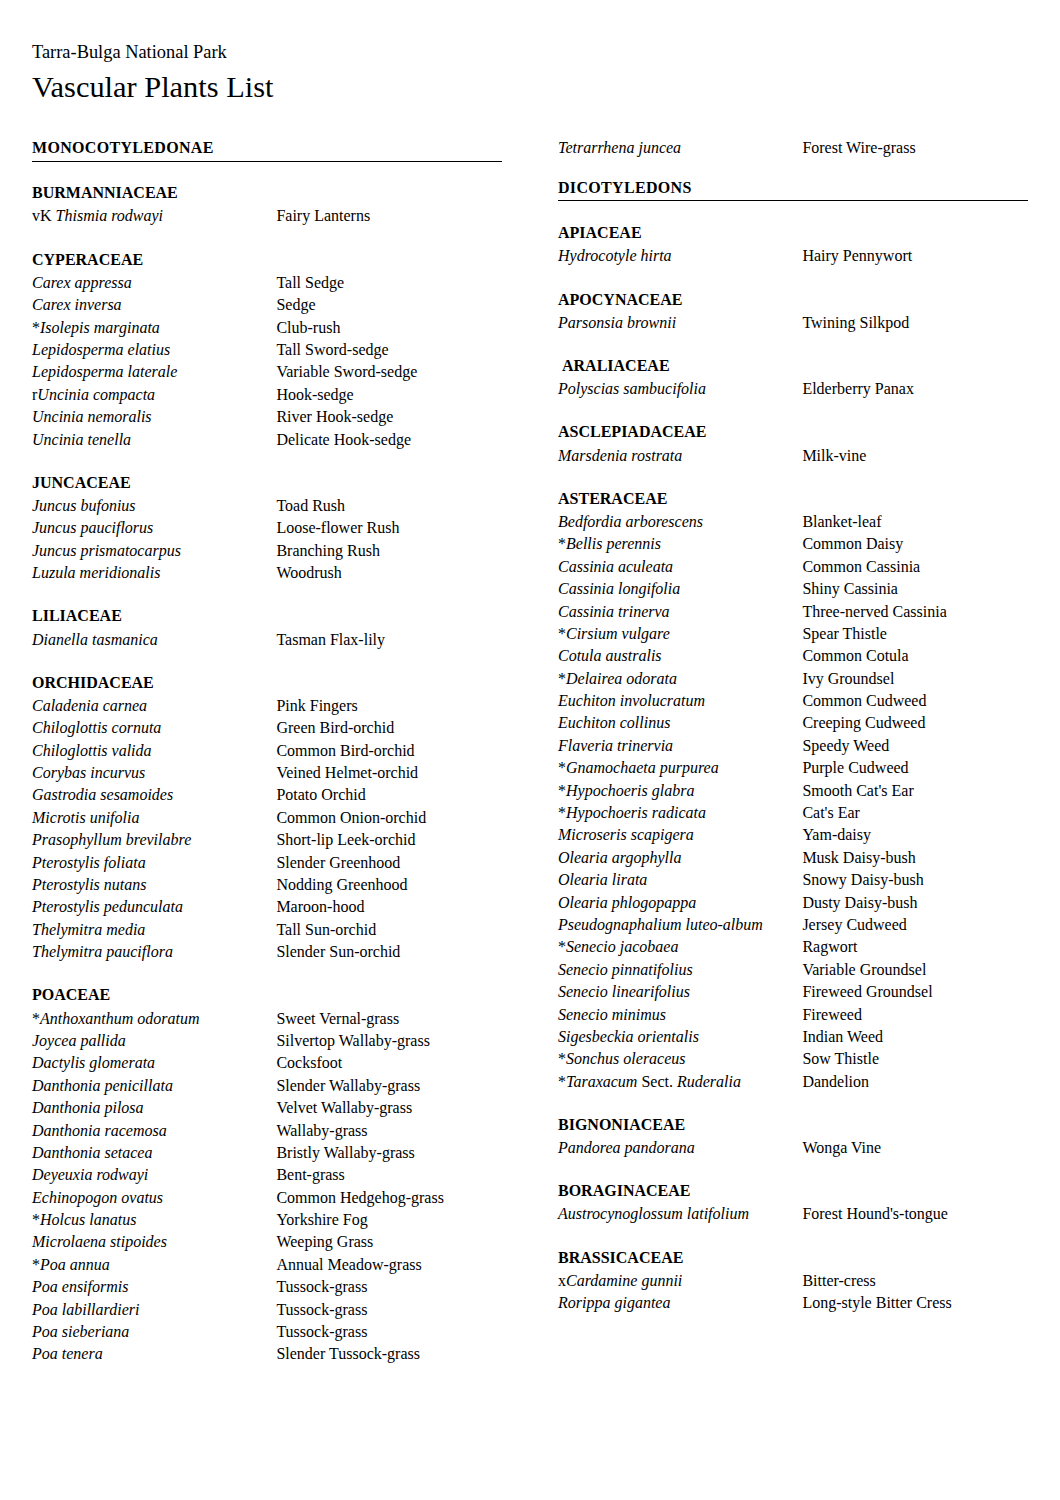Tarra-Bulga National Park
Vascular Plants List
MONOCOTYLEDONAE
BURMANNIACEAE
| vK Thismia rodwayi | Fairy Lanterns |
CYPERACEAE
| Carex appressa | Tall Sedge |
| Carex inversa | Sedge |
| * Isolepis marginata | Club-rush |
| Lepidosperma elatius | Tall Sword-sedge |
| Lepidosperma laterale | Variable Sword-sedge |
| r Uncinia compacta | Hook-sedge |
| Uncinia nemoralis | River Hook-sedge |
| Uncinia tenella | Delicate Hook-sedge |
JUNCACEAE
| Juncus bufonius | Toad Rush |
| Juncus pauciflorus | Loose-flower Rush |
| Juncus prismatocarpus | Branching Rush |
| Luzula meridionalis | Woodrush |
LILIACEAE
| Dianella tasmanica | Tasman Flax-lily |
ORCHIDACEAE
| Caladenia carnea | Pink Fingers |
| Chiloglottis cornuta | Green Bird-orchid |
| Chiloglottis valida | Common Bird-orchid |
| Corybas incurvus | Veined Helmet-orchid |
| Gastrodia sesamoides | Potato Orchid |
| Microtis unifolia | Common Onion-orchid |
| Prasophyllum brevilabre | Short-lip Leek-orchid |
| Pterostylis foliata | Slender Greenhood |
| Pterostylis nutans | Nodding Greenhood |
| Pterostylis pedunculata | Maroon-hood |
| Thelymitra media | Tall Sun-orchid |
| Thelymitra pauciflora | Slender Sun-orchid |
POACEAE
| * Anthoxanthum odoratum | Sweet Vernal-grass |
| Joycea pallida | Silvertop Wallaby-grass |
| Dactylis glomerata | Cocksfoot |
| Danthonia penicillata | Slender Wallaby-grass |
| Danthonia pilosa | Velvet Wallaby-grass |
| Danthonia racemosa | Wallaby-grass |
| Danthonia setacea | Bristly Wallaby-grass |
| Deyeuxia rodwayi | Bent-grass |
| Echinopogon ovatus | Common Hedgehog-grass |
| * Holcus lanatus | Yorkshire Fog |
| Microlaena stipoides | Weeping Grass |
| * Poa annua | Annual Meadow-grass |
| Poa ensiformis | Tussock-grass |
| Poa labillardieri | Tussock-grass |
| Poa sieberiana | Tussock-grass |
| Poa tenera | Slender Tussock-grass |
| Tetrarrhena juncea | Forest Wire-grass |
DICOTYLEDONS
APIACEAE
| Hydrocotyle hirta | Hairy Pennywort |
APOCYNACEAE
| Parsonsia brownii | Twining Silkpod |
ARALIACEAE
| Polyscias sambucifolia | Elderberry Panax |
ASCLEPIADACEAE
| Marsdenia rostrata | Milk-vine |
ASTERACEAE
| Bedfordia arborescens | Blanket-leaf |
| * Bellis perennis | Common Daisy |
| Cassinia aculeata | Common Cassinia |
| Cassinia longifolia | Shiny Cassinia |
| Cassinia trinerva | Three-nerved Cassinia |
| * Cirsium vulgare | Spear Thistle |
| Cotula australis | Common Cotula |
| * Delairea odorata | Ivy Groundsel |
| Euchiton involucratum | Common Cudweed |
| Euchiton collinus | Creeping Cudweed |
| Flaveria trinervia | Speedy Weed |
| * Gnamochaeta purpurea | Purple Cudweed |
| * Hypochoeris glabra | Smooth Cat's Ear |
| * Hypochoeris radicata | Cat's Ear |
| Microseris scapigera | Yam-daisy |
| Olearia argophylla | Musk Daisy-bush |
| Olearia lirata | Snowy Daisy-bush |
| Olearia phlogopappa | Dusty Daisy-bush |
| Pseudognaphalium luteo-album | Jersey Cudweed |
| * Senecio jacobaea | Ragwort |
| Senecio pinnatifolius | Variable Groundsel |
| Senecio linearifolius | Fireweed Groundsel |
| Senecio minimus | Fireweed |
| Sigesbeckia orientalis | Indian Weed |
| * Sonchus oleraceus | Sow Thistle |
| * Taraxacum Sect. Ruderalia | Dandelion |
BIGNONIACEAE
| Pandorea pandorana | Wonga Vine |
BORAGINACEAE
| Austrocynoglossum latifolium | Forest Hound's-tongue |
BRASSICACEAE
| x Cardamine gunnii | Bitter-cress |
| Rorippa gigantea | Long-style Bitter Cress |